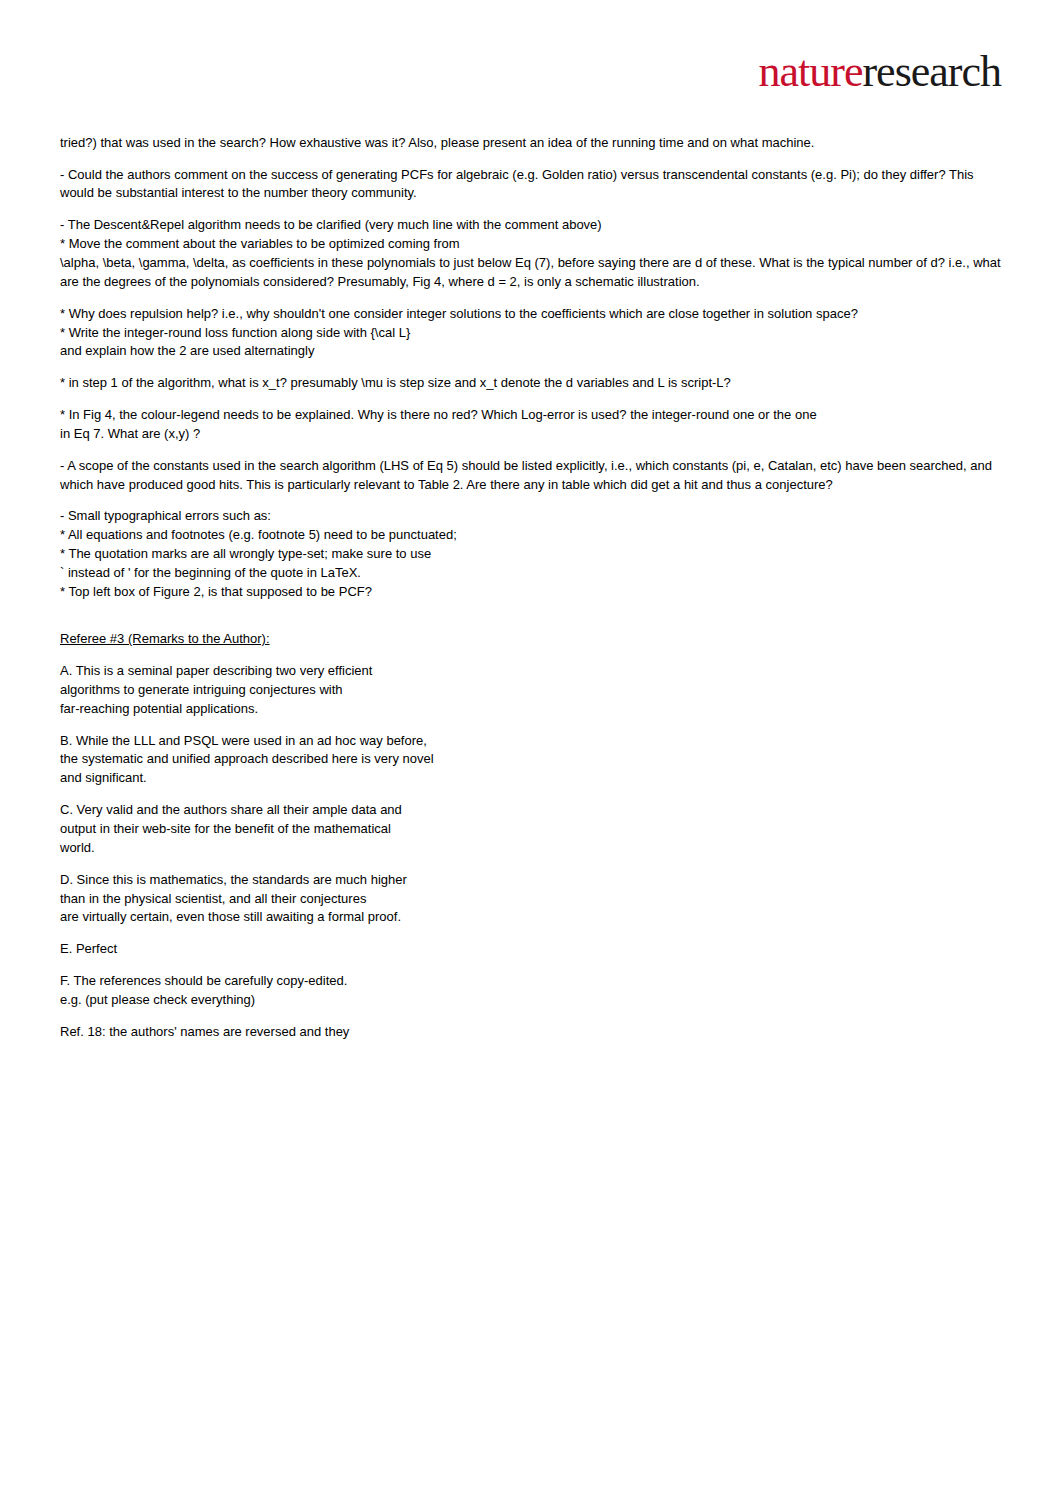nature research
tried?) that was used in the search? How exhaustive was it? Also, please present an idea of the running time and on what machine.
- Could the authors comment on the success of generating PCFs for algebraic (e.g. Golden ratio) versus transcendental constants (e.g. Pi); do they differ? This would be substantial interest to the number theory community.
- The Descent&Repel algorithm needs to be clarified (very much line with the comment above)
* Move the comment about the variables to be optimized coming from
\alpha, \beta, \gamma, \delta, as coefficients in these polynomials to just below Eq (7), before saying there are d of these. What is the typical number of d? i.e., what are the degrees of the polynomials considered? Presumably, Fig 4, where d = 2, is only a schematic illustration.
* Why does repulsion help? i.e., why shouldn't one consider integer solutions to the coefficients which are close together in solution space?
* Write the integer-round loss function along side with {\cal L}
and explain how the 2 are used alternatingly
* in step 1 of the algorithm, what is x_t? presumably \mu is step size and x_t denote the d variables and L is script-L?
* In Fig 4, the colour-legend needs to be explained. Why is there no red? Which Log-error is used? the integer-round one or the one
in Eq 7. What are (x,y) ?
- A scope of the constants used in the search algorithm (LHS of Eq 5) should be listed explicitly, i.e., which constants (pi, e, Catalan, etc) have been searched, and which have produced good hits. This is particularly relevant to Table 2. Are there any in table which did get a hit and thus a conjecture?
- Small typographical errors such as:
* All equations and footnotes (e.g. footnote 5) need to be punctuated;
* The quotation marks are all wrongly type-set; make sure to use
` instead of ' for the beginning of the quote in LaTeX.
* Top left box of Figure 2, is that supposed to be PCF?
Referee #3 (Remarks to the Author):
A. This is a seminal paper describing two very efficient
algorithms to generate intriguing conjectures with
far-reaching potential applications.
B. While the LLL and PSQL were used in an ad hoc way before,
the systematic and unified approach described here is very novel
and significant.
C. Very valid and the authors share all their ample data and
output in their web-site for the benefit of the mathematical
world.
D. Since this is mathematics, the standards are much higher
than in the physical scientist, and all their conjectures
are virtually certain, even those still awaiting a formal proof.
E. Perfect
F. The references should be carefully copy-edited.
e.g. (put please check everything)
Ref. 18: the authors' names are reversed and they